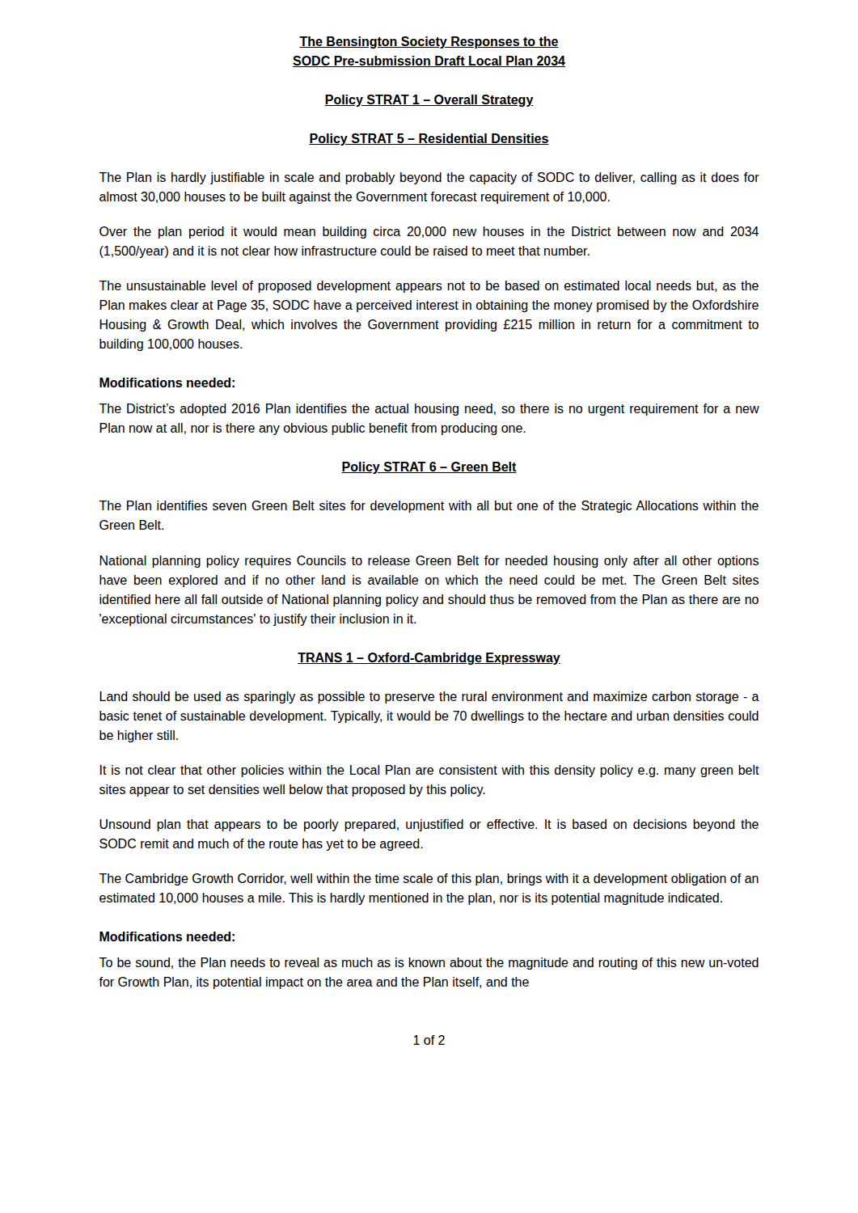The Bensington Society Responses to the
SODC Pre-submission Draft Local Plan 2034
Policy STRAT 1 – Overall Strategy
Policy STRAT 5 – Residential Densities
The Plan is hardly justifiable in scale and probably beyond the capacity of SODC to deliver, calling as it does for almost 30,000 houses to be built against the Government forecast requirement of 10,000.
Over the plan period it would mean building circa 20,000 new houses in the District between now and 2034 (1,500/year) and it is not clear how infrastructure could be raised to meet that number.
The unsustainable level of proposed development appears not to be based on estimated local needs but, as the Plan makes clear at Page 35, SODC have a perceived interest in obtaining the money promised by the Oxfordshire Housing & Growth Deal, which involves the Government providing £215 million in return for a commitment to building 100,000 houses.
Modifications needed:
The District’s adopted 2016 Plan identifies the actual housing need, so there is no urgent requirement for a new Plan now at all, nor is there any obvious public benefit from producing one.
Policy STRAT 6 – Green Belt
The Plan identifies seven Green Belt sites for development with all but one of the Strategic Allocations within the Green Belt.
National planning policy requires Councils to release Green Belt for needed housing only after all other options have been explored and if no other land is available on which the need could be met. The Green Belt sites identified here all fall outside of National planning policy and should thus be removed from the Plan as there are no 'exceptional circumstances' to justify their inclusion in it.
TRANS 1 – Oxford-Cambridge Expressway
Land should be used as sparingly as possible to preserve the rural environment and maximize carbon storage - a basic tenet of sustainable development. Typically, it would be 70 dwellings to the hectare and urban densities could be higher still.
It is not clear that other policies within the Local Plan are consistent with this density policy e.g. many green belt sites appear to set densities well below that proposed by this policy.
Unsound plan that appears to be poorly prepared, unjustified or effective. It is based on decisions beyond the SODC remit and much of the route has yet to be agreed.
The Cambridge Growth Corridor, well within the time scale of this plan, brings with it a development obligation of an estimated 10,000 houses a mile. This is hardly mentioned in the plan, nor is its potential magnitude indicated.
Modifications needed:
To be sound, the Plan needs to reveal as much as is known about the magnitude and routing of this new un-voted for Growth Plan, its potential impact on the area and the Plan itself, and the
1 of 2